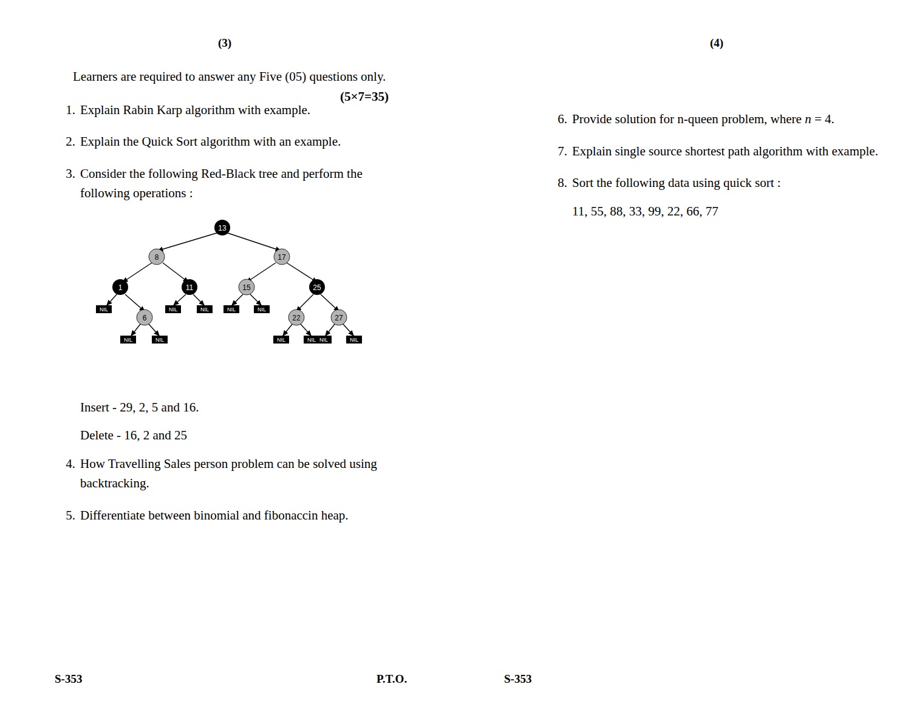(3)
Learners are required to answer any Five (05) questions only. (5×7=35)
1. Explain Rabin Karp algorithm with example.
2. Explain the Quick Sort algorithm with an example.
3. Consider the following Red-Black tree and perform the following operations :
13 8 17 1 11 15 25 6 22 27 NIL NIL NIL NIL NIL NIL NIL NIL NIL NIL NIL
Insert - 29, 2, 5 and 16.
Delete - 16, 2 and 25
4. How Travelling Sales person problem can be solved using backtracking.
5. Differentiate between binomial and fibonaccin heap.
(4)
6. Provide solution for n-queen problem, where n = 4.
7. Explain single source shortest path algorithm with example.
8. Sort the following data using quick sort :
11, 55, 88, 33, 99, 22, 66, 77
S-353 P.T.O. S-353